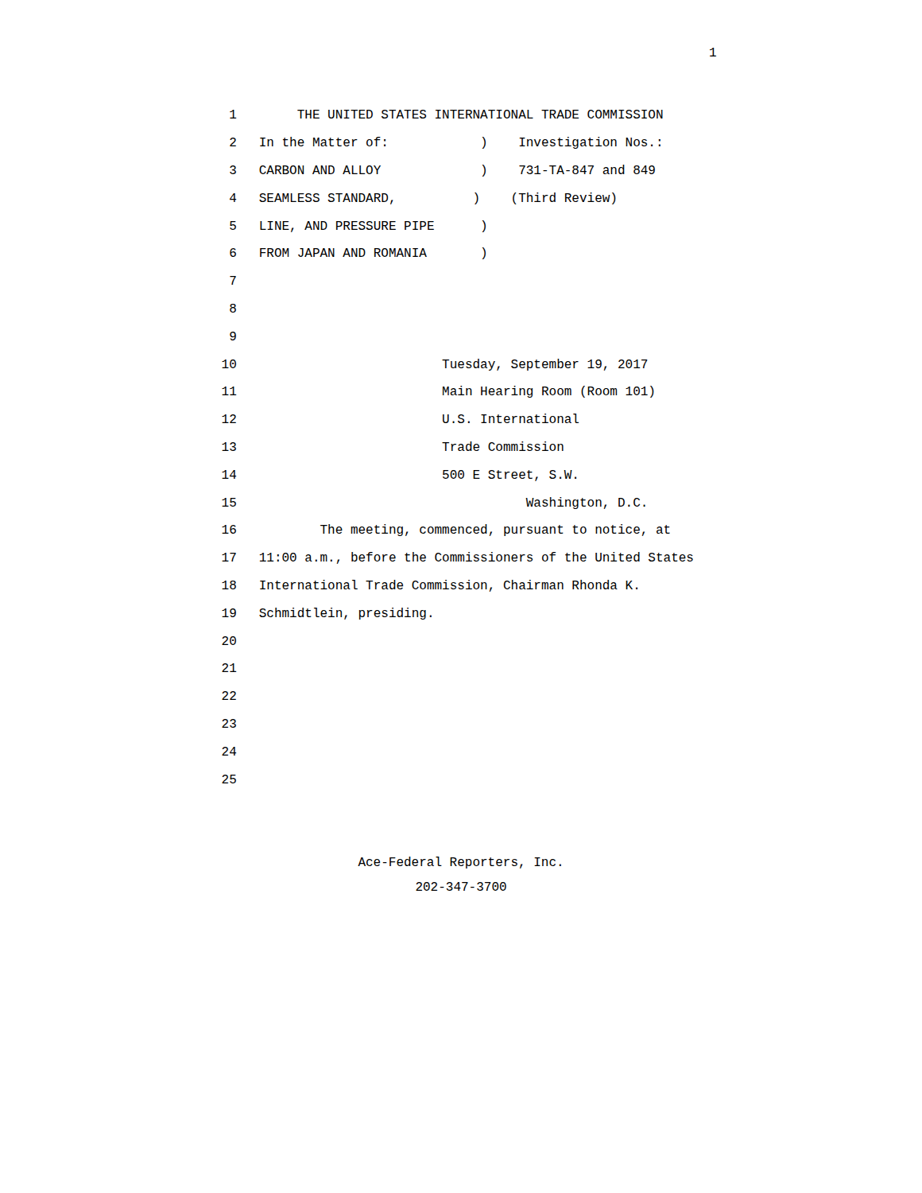1
| 1 | THE UNITED STATES INTERNATIONAL TRADE COMMISSION |
| 2 | In the Matter of: ) Investigation Nos.: |
| 3 | CARBON AND ALLOY ) 731-TA-847 and 849 |
| 4 | SEAMLESS STANDARD, ) (Third Review) |
| 5 | LINE, AND PRESSURE PIPE ) |
| 6 | FROM JAPAN AND ROMANIA ) |
| 7 | |
| 8 | |
| 9 | |
| 10 | Tuesday, September 19, 2017 |
| 11 | Main Hearing Room (Room 101) |
| 12 | U.S. International |
| 13 | Trade Commission |
| 14 | 500 E Street, S.W. |
| 15 | Washington, D.C. |
| 16 | The meeting, commenced, pursuant to notice, at |
| 17 | 11:00 a.m., before the Commissioners of the United States |
| 18 | International Trade Commission, Chairman Rhonda K. |
| 19 | Schmidtlein, presiding. |
| 20 | |
| 21 | |
| 22 | |
| 23 | |
| 24 | |
| 25 | |
Ace-Federal Reporters, Inc.
202-347-3700